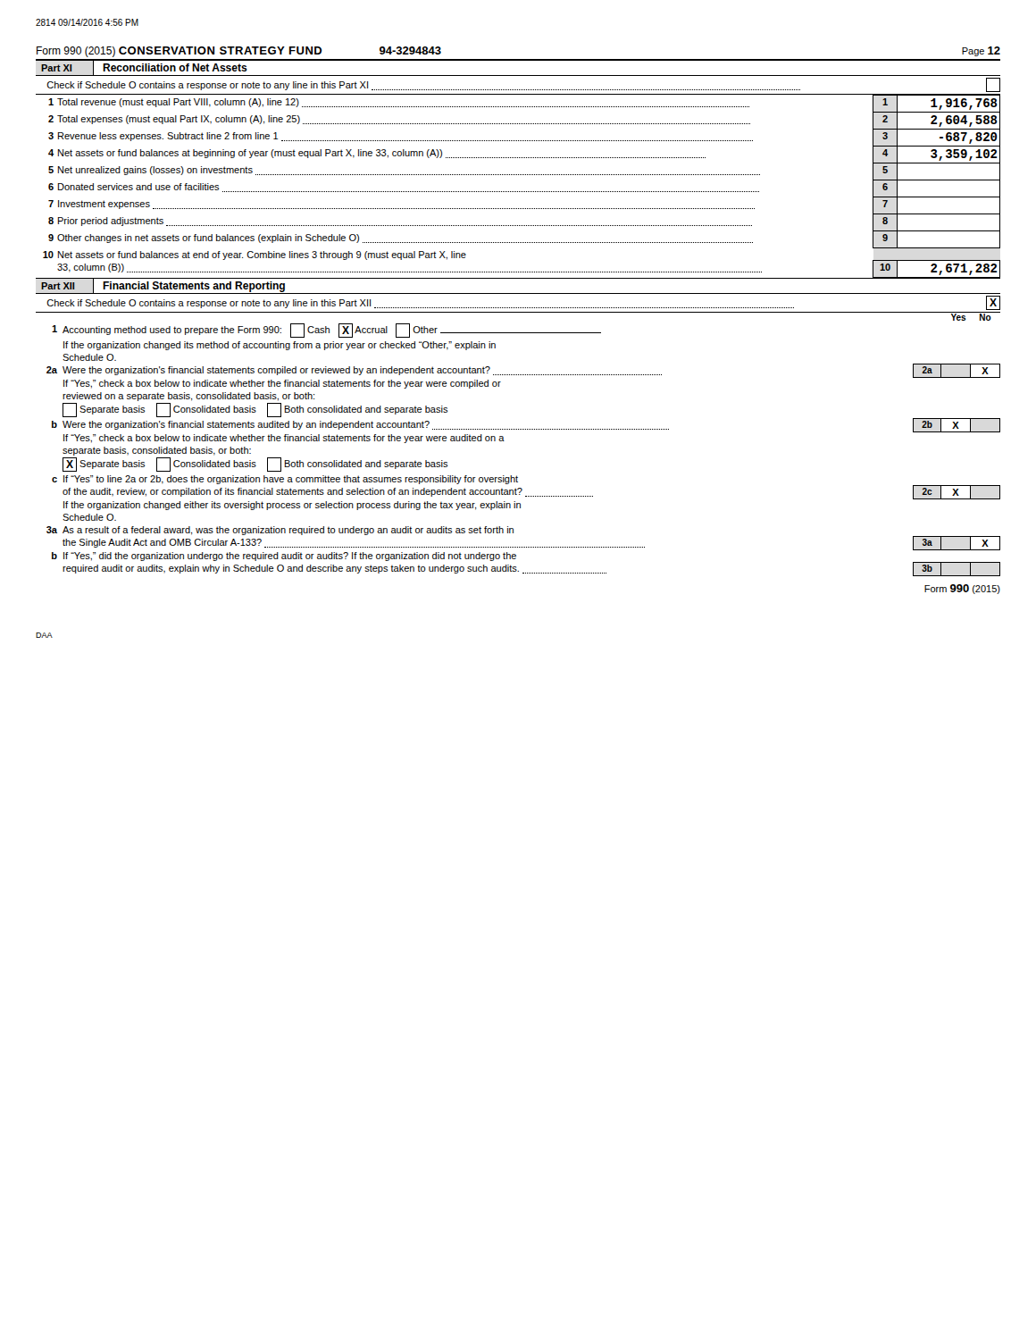2814 09/14/2016 4:56 PM
Form 990 (2015) CONSERVATION STRATEGY FUND 94-3294843
Page 12
Part XI
Reconciliation of Net Assets
Check if Schedule O contains a response or note to any line in this Part XI
| 1 | Total revenue (must equal Part VIII, column (A), line 12) | 1 | 1,916,768 |
| 2 | Total expenses (must equal Part IX, column (A), line 25) | 2 | 2,604,588 |
| 3 | Revenue less expenses. Subtract line 2 from line 1 | 3 | -687,820 |
| 4 | Net assets or fund balances at beginning of year (must equal Part X, line 33, column (A)) | 4 | 3,359,102 |
| 5 | Net unrealized gains (losses) on investments | 5 | |
| 6 | Donated services and use of facilities | 6 | |
| 7 | Investment expenses | 7 | |
| 8 | Prior period adjustments | 8 | |
| 9 | Other changes in net assets or fund balances (explain in Schedule O) | 9 | |
| 10 | Net assets or fund balances at end of year. Combine lines 3 through 9 (must equal Part X, line | | |
| | 33, column (B)) | 10 | 2,671,282 |
Part XII
Financial Statements and Reporting
Check if Schedule O contains a response or note to any line in this Part XII
X
Yes
No
| 1 | Accounting method used to prepare the Form 990: Cash X Accrual Other | | | |
| | If the organization changed its method of accounting from a prior year or checked “Other,” explain in | | | |
| | Schedule O. | | | |
| 2a | Were the organization's financial statements compiled or reviewed by an independent accountant? | 2a | | X |
| | If “Yes,” check a box below to indicate whether the financial statements for the year were compiled or | | | |
| | reviewed on a separate basis, consolidated basis, or both: | | | |
| | Separate basis Consolidated basis Both consolidated and separate basis | | | |
| b | Were the organization's financial statements audited by an independent accountant? | 2b | X | |
| | If “Yes,” check a box below to indicate whether the financial statements for the year were audited on a | | | |
| | separate basis, consolidated basis, or both: | | | |
| | X Separate basis Consolidated basis Both consolidated and separate basis | | | |
| c | If “Yes” to line 2a or 2b, does the organization have a committee that assumes responsibility for oversight | | | |
| | of the audit, review, or compilation of its financial statements and selection of an independent accountant? | 2c | X | |
| | If the organization changed either its oversight process or selection process during the tax year, explain in | | | |
| | Schedule O. | | | |
| 3a | As a result of a federal award, was the organization required to undergo an audit or audits as set forth in | | | |
| | the Single Audit Act and OMB Circular A-133? | 3a | | X |
| b | If “Yes,” did the organization undergo the required audit or audits? If the organization did not undergo the | | | |
| | required audit or audits, explain why in Schedule O and describe any steps taken to undergo such audits. | 3b | | |
Form 990 (2015)
DAA